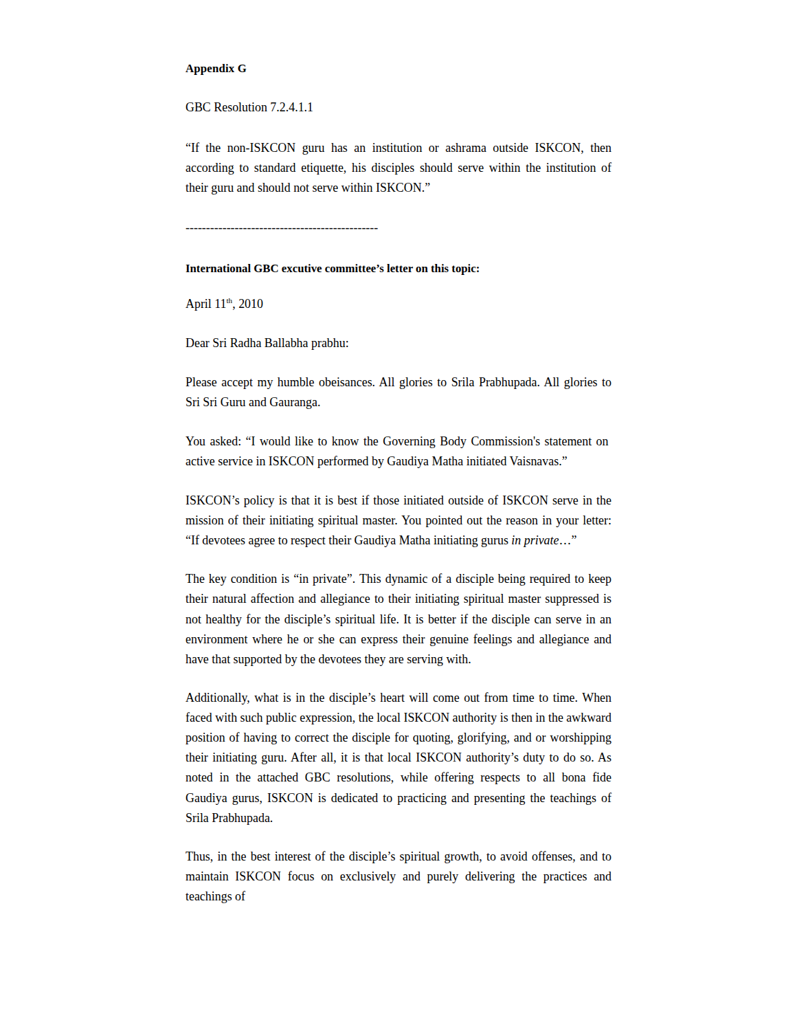Appendix G
GBC Resolution 7.2.4.1.1
“If the non-ISKCON guru has an institution or ashrama outside ISKCON, then according to standard etiquette, his disciples should serve within the institution of their guru and should not serve within ISKCON.”
-----------------------------------------------
International GBC excutive committee’s letter on this topic:
April 11th, 2010
Dear Sri Radha Ballabha prabhu:
Please accept my humble obeisances. All glories to Srila Prabhupada. All glories to Sri Sri Guru and Gauranga.
You asked: “I would like to know the Governing Body Commission's statement on active service in ISKCON performed by Gaudiya Matha initiated Vaisnavas.”
ISKCON’s policy is that it is best if those initiated outside of ISKCON serve in the mission of their initiating spiritual master. You pointed out the reason in your letter: “If devotees agree to respect their Gaudiya Matha initiating gurus in private…”
The key condition is “in private”. This dynamic of a disciple being required to keep their natural affection and allegiance to their initiating spiritual master suppressed is not healthy for the disciple’s spiritual life. It is better if the disciple can serve in an environment where he or she can express their genuine feelings and allegiance and have that supported by the devotees they are serving with.
Additionally, what is in the disciple’s heart will come out from time to time. When faced with such public expression, the local ISKCON authority is then in the awkward position of having to correct the disciple for quoting, glorifying, and or worshipping their initiating guru. After all, it is that local ISKCON authority’s duty to do so. As noted in the attached GBC resolutions, while offering respects to all bona fide Gaudiya gurus, ISKCON is dedicated to practicing and presenting the teachings of Srila Prabhupada.
Thus, in the best interest of the disciple’s spiritual growth, to avoid offenses, and to maintain ISKCON focus on exclusively and purely delivering the practices and teachings of